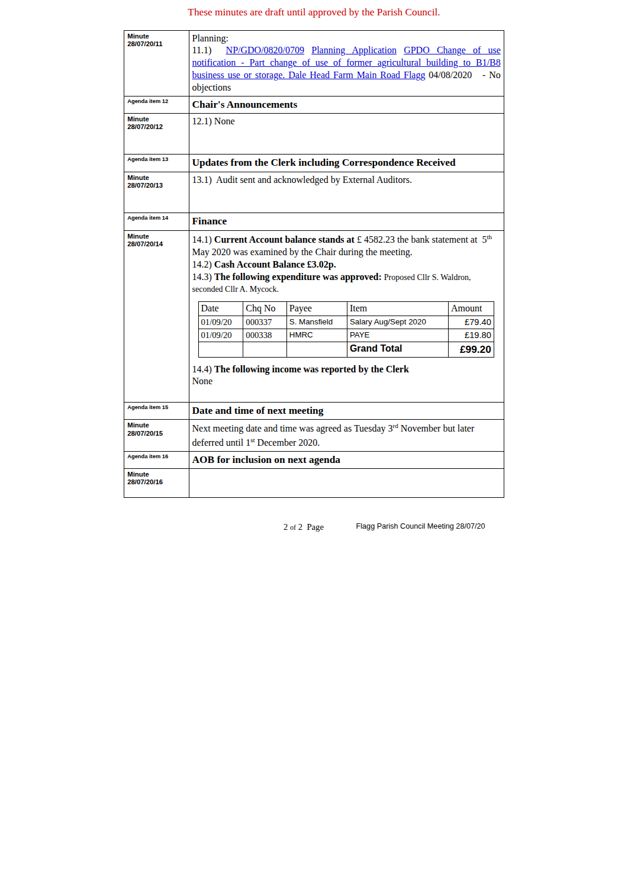These minutes are draft until approved by the Parish Council.
| Minute 28/07/20/11 | Planning: 11.1) NP/GDO/0820/0709 Planning Application GPDO Change of use notification - Part change of use of former agricultural building to B1/B8 business use or storage. Dale Head Farm Main Road Flagg 04/08/2020 - No objections |
| Agenda item 12 | Chair's Announcements |
| Minute 28/07/20/12 | 12.1) None |
| Agenda item 13 | Updates from the Clerk including Correspondence Received |
| Minute 28/07/20/13 | 13.1) Audit sent and acknowledged by External Auditors. |
| Agenda item 14 | Finance |
| Minute 28/07/20/14 | 14.1) Current Account balance stands at £ 4582.23 the bank statement at 5 th May 2020 was examined by the Chair during the meeting. 14.2) Cash Account Balance £3.02p. 14.3) The following expenditure was approved: Proposed Cllr S. Waldron, seconded Cllr A. Mycock. / Date / Chq No / Payee / Item / Amount / / --- / --- / --- / --- / --- / / 01/09/20 / 000337 / S. Mansfield / Salary Aug/Sept 2020 / £79.40 / / 01/09/20 / 000338 / HMRC / PAYE / £19.80 / / / / / Grand Total / £99.20 / 14.4) The following income was reported by the Clerk None |
| Agenda item 15 | Date and time of next meeting |
| Minute 28/07/20/15 | Next meeting date and time was agreed as Tuesday 3 rd November but later deferred until 1 st December 2020. |
| Agenda item 16 | AOB for inclusion on next agenda |
| Minute 28/07/20/16 | |
2 of 2 Page Flagg Parish Council Meeting 28/07/20